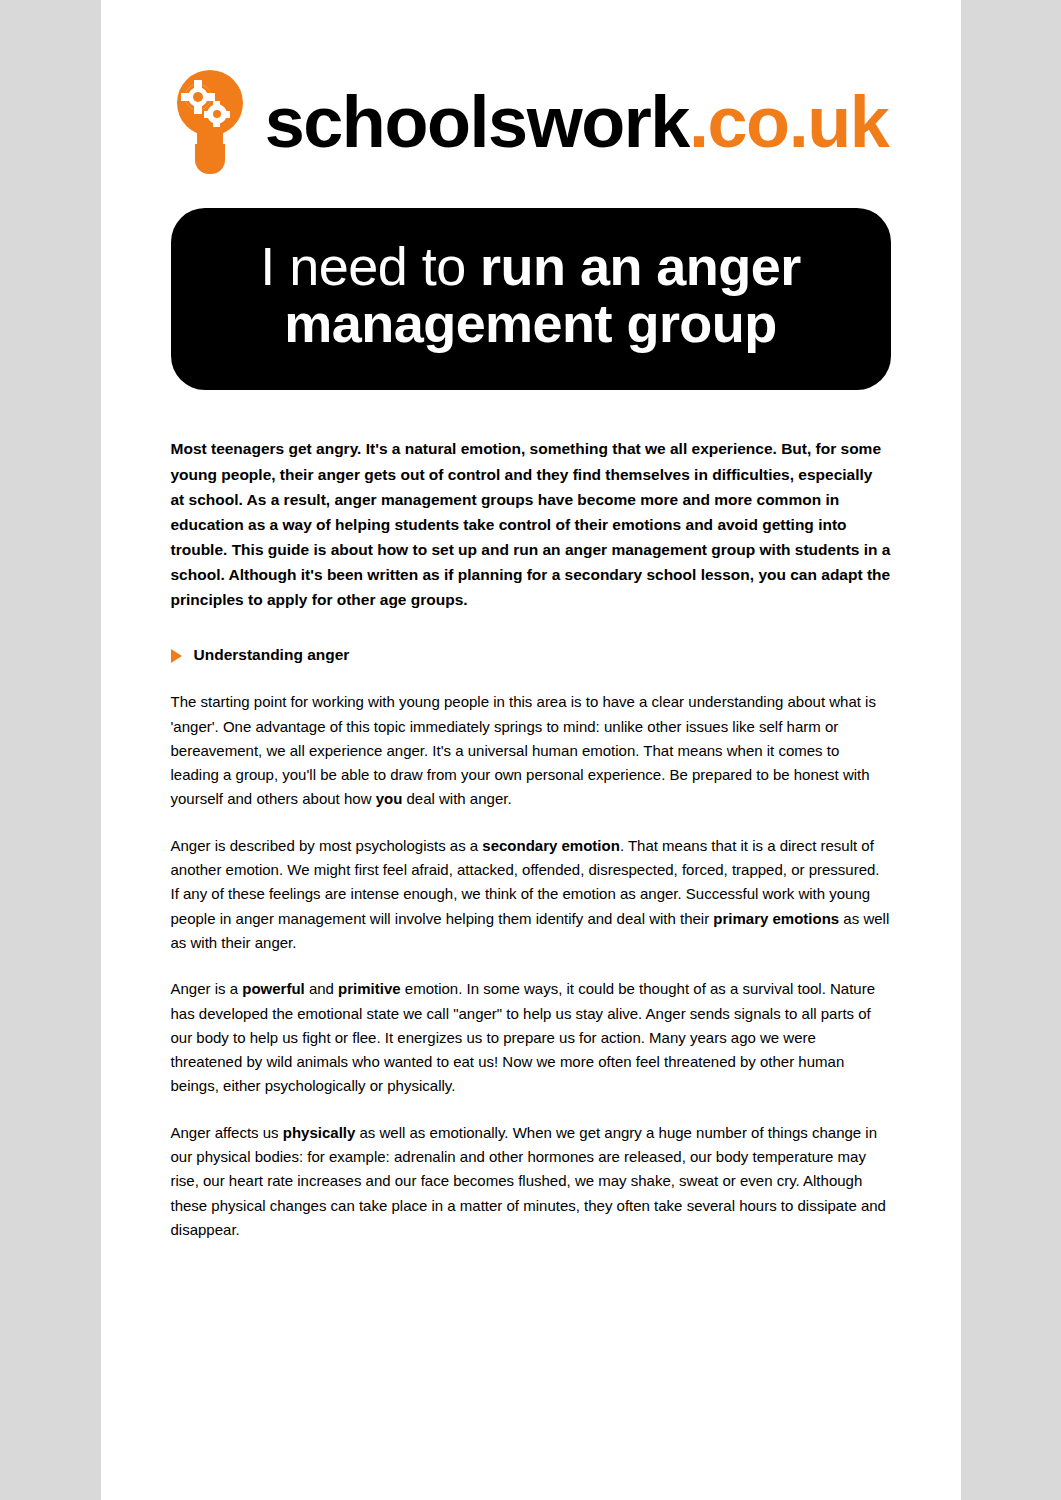schoolswork.co.uk
I need to run an anger management group
Most teenagers get angry. It's a natural emotion, something that we all experience. But, for some young people, their anger gets out of control and they find themselves in difficulties, especially at school. As a result, anger management groups have become more and more common in education as a way of helping students take control of their emotions and avoid getting into trouble. This guide is about how to set up and run an anger management group with students in a school. Although it's been written as if planning for a secondary school lesson, you can adapt the principles to apply for other age groups.
Understanding anger
The starting point for working with young people in this area is to have a clear understanding about what is 'anger'. One advantage of this topic immediately springs to mind: unlike other issues like self harm or bereavement, we all experience anger. It's a universal human emotion. That means when it comes to leading a group, you'll be able to draw from your own personal experience. Be prepared to be honest with yourself and others about how you deal with anger.
Anger is described by most psychologists as a secondary emotion. That means that it is a direct result of another emotion. We might first feel afraid, attacked, offended, disrespected, forced, trapped, or pressured. If any of these feelings are intense enough, we think of the emotion as anger. Successful work with young people in anger management will involve helping them identify and deal with their primary emotions as well as with their anger.
Anger is a powerful and primitive emotion. In some ways, it could be thought of as a survival tool. Nature has developed the emotional state we call "anger" to help us stay alive. Anger sends signals to all parts of our body to help us fight or flee. It energizes us to prepare us for action. Many years ago we were threatened by wild animals who wanted to eat us! Now we more often feel threatened by other human beings, either psychologically or physically.
Anger affects us physically as well as emotionally. When we get angry a huge number of things change in our physical bodies: for example: adrenalin and other hormones are released, our body temperature may rise, our heart rate increases and our face becomes flushed, we may shake, sweat or even cry. Although these physical changes can take place in a matter of minutes, they often take several hours to dissipate and disappear.